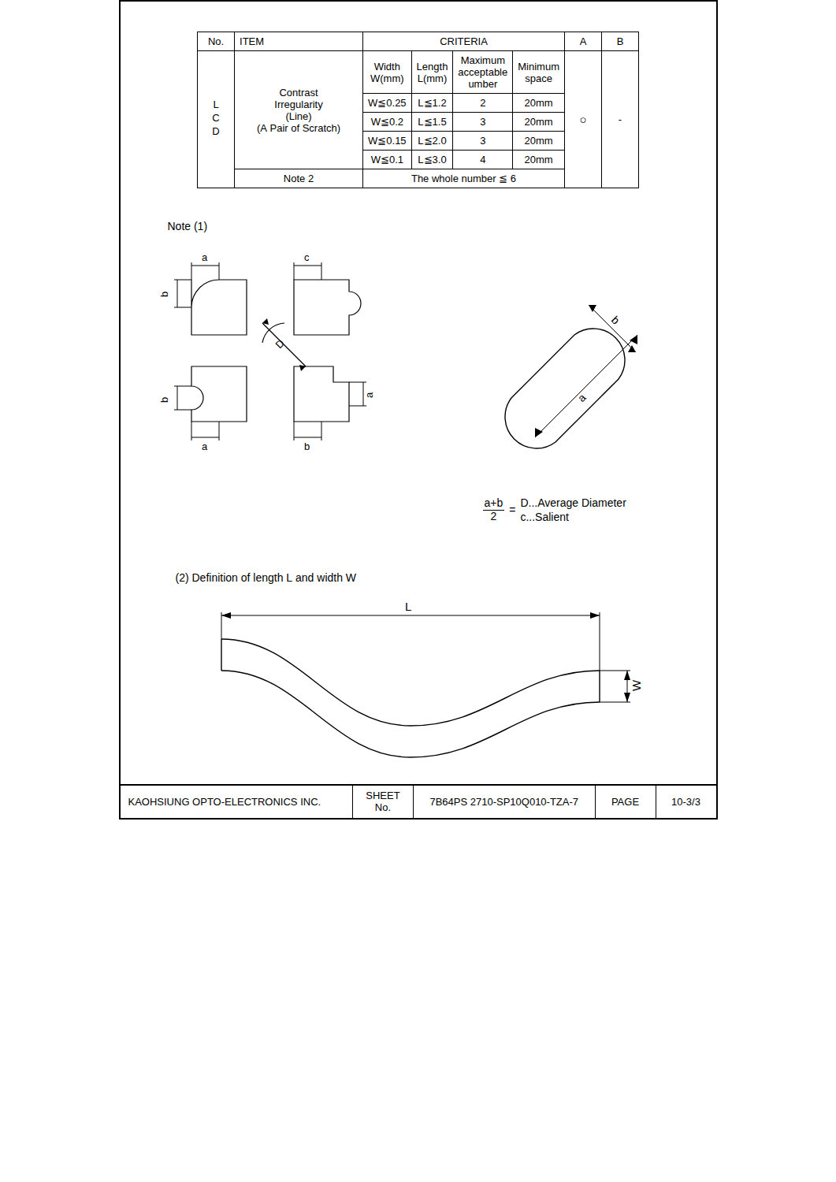| No. | ITEM | CRITERIA | A | B |
| --- | --- | --- | --- | --- |
| LCD | Contrast Irregularity (Line) (A Pair of Scratch) | Width W(mm) | Length L(mm) | Maximum acceptable umber | Minimum space | ○ | - |
| W≦0.25 | L≦1.2 | 2 | 20mm |
| W≦0.2 | L≦1.5 | 3 | 20mm |
| W≦0.15 | L≦2.0 | 3 | 20mm |
| W≦0.1 | L≦3.0 | 4 | 20mm |
| Note 2 | The whole number ≦ 6 |
Note (1)
a c b b a b a D
b a
a+b 2 = D...Average Diameter
c...Salient
(2) Definition of length L and width W
L W
| KAOHSIUNG OPTO-ELECTRONICS INC. | SHEET No. | 7B64PS 2710-SP10Q010-TZA-7 | PAGE | 10-3/3 |